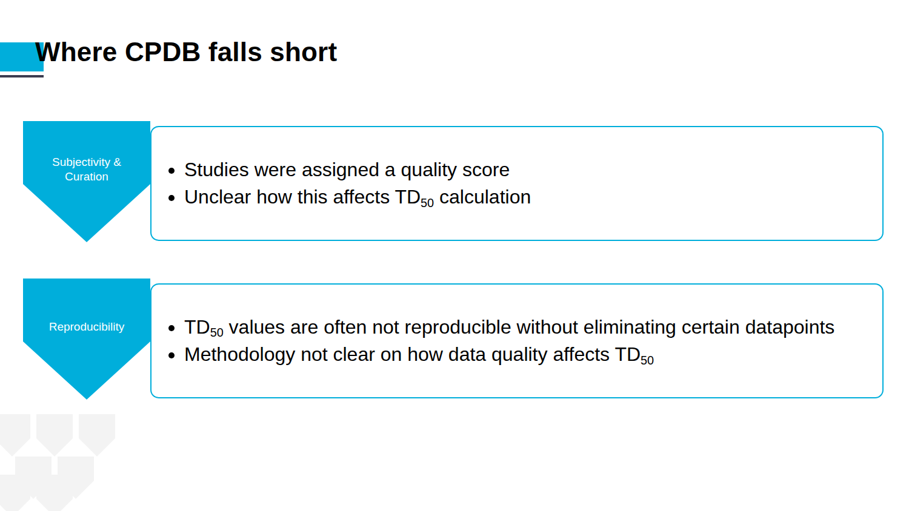Where CPDB falls short
Subjectivity &
Curation
Studies were assigned a quality score
Unclear how this affects TD50 calculation
Reproducibility
TD50 values are often not reproducible without eliminating certain datapoints
Methodology not clear on how data quality affects TD50